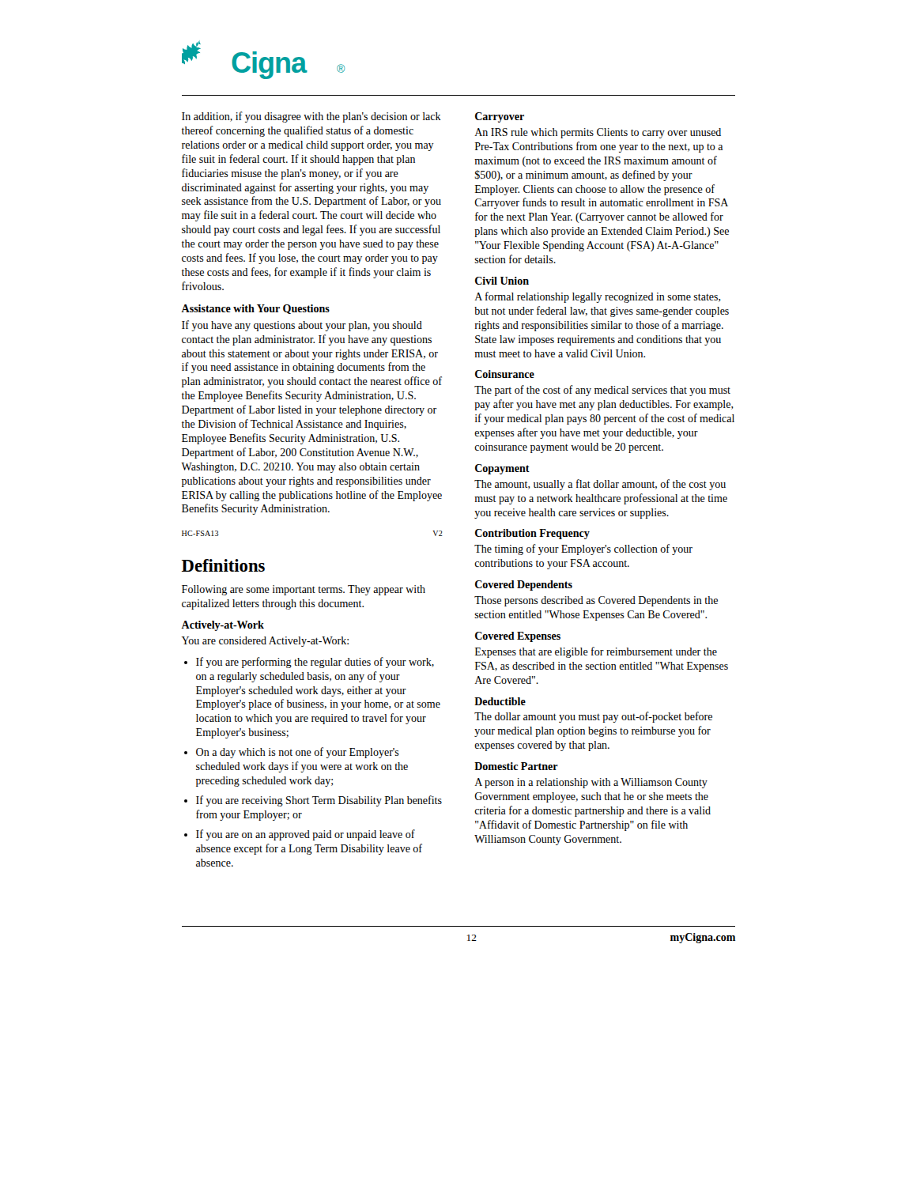Cigna ®
In addition, if you disagree with the plan's decision or lack thereof concerning the qualified status of a domestic relations order or a medical child support order, you may file suit in federal court. If it should happen that plan fiduciaries misuse the plan's money, or if you are discriminated against for asserting your rights, you may seek assistance from the U.S. Department of Labor, or you may file suit in a federal court. The court will decide who should pay court costs and legal fees. If you are successful the court may order the person you have sued to pay these costs and fees. If you lose, the court may order you to pay these costs and fees, for example if it finds your claim is frivolous.
Assistance with Your Questions
If you have any questions about your plan, you should contact the plan administrator. If you have any questions about this statement or about your rights under ERISA, or if you need assistance in obtaining documents from the plan administrator, you should contact the nearest office of the Employee Benefits Security Administration, U.S. Department of Labor listed in your telephone directory or the Division of Technical Assistance and Inquiries, Employee Benefits Security Administration, U.S. Department of Labor, 200 Constitution Avenue N.W., Washington, D.C. 20210. You may also obtain certain publications about your rights and responsibilities under ERISA by calling the publications hotline of the Employee Benefits Security Administration.
HC-FSA13 V2
Definitions
Following are some important terms. They appear with capitalized letters through this document.
Actively-at-Work
You are considered Actively-at-Work:
If you are performing the regular duties of your work, on a regularly scheduled basis, on any of your Employer's scheduled work days, either at your Employer's place of business, in your home, or at some location to which you are required to travel for your Employer's business;
On a day which is not one of your Employer's scheduled work days if you were at work on the preceding scheduled work day;
If you are receiving Short Term Disability Plan benefits from your Employer; or
If you are on an approved paid or unpaid leave of absence except for a Long Term Disability leave of absence.
Carryover
An IRS rule which permits Clients to carry over unused Pre-Tax Contributions from one year to the next, up to a maximum (not to exceed the IRS maximum amount of $500), or a minimum amount, as defined by your Employer. Clients can choose to allow the presence of Carryover funds to result in automatic enrollment in FSA for the next Plan Year. (Carryover cannot be allowed for plans which also provide an Extended Claim Period.) See "Your Flexible Spending Account (FSA) At-A-Glance" section for details.
Civil Union
A formal relationship legally recognized in some states, but not under federal law, that gives same-gender couples rights and responsibilities similar to those of a marriage. State law imposes requirements and conditions that you must meet to have a valid Civil Union.
Coinsurance
The part of the cost of any medical services that you must pay after you have met any plan deductibles. For example, if your medical plan pays 80 percent of the cost of medical expenses after you have met your deductible, your coinsurance payment would be 20 percent.
Copayment
The amount, usually a flat dollar amount, of the cost you must pay to a network healthcare professional at the time you receive health care services or supplies.
Contribution Frequency
The timing of your Employer's collection of your contributions to your FSA account.
Covered Dependents
Those persons described as Covered Dependents in the section entitled "Whose Expenses Can Be Covered".
Covered Expenses
Expenses that are eligible for reimbursement under the FSA, as described in the section entitled "What Expenses Are Covered".
Deductible
The dollar amount you must pay out-of-pocket before your medical plan option begins to reimburse you for expenses covered by that plan.
Domestic Partner
A person in a relationship with a Williamson County Government employee, such that he or she meets the criteria for a domestic partnership and there is a valid "Affidavit of Domestic Partnership" on file with Williamson County Government.
12 myCigna.com